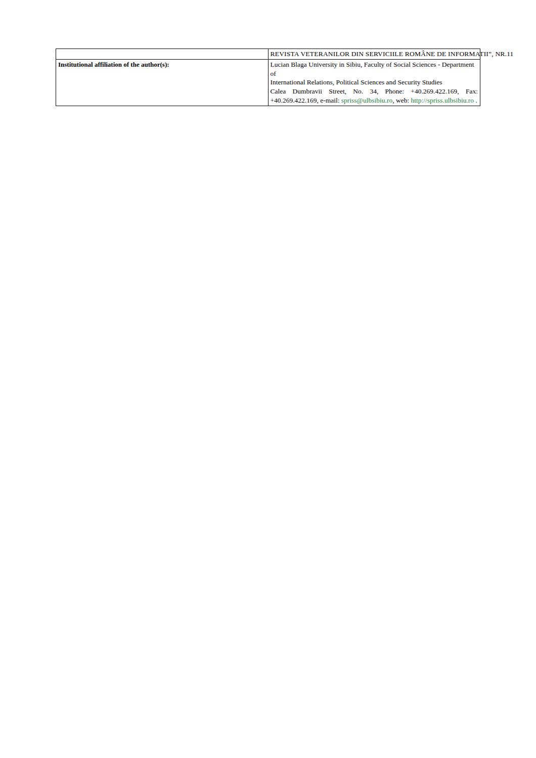| | REVISTA VETERANILOR DIN SERVICIILE ROMÂNE DE INFORMATII”, NR.11 |
| Institutional affiliation of the author(s): | Lucian Blaga University in Sibiu, Faculty of Social Sciences - Department of International Relations, Political Sciences and Security Studies Calea Dumbravii Street, No. 34, Phone: +40.269.422.169, Fax: +40.269.422.169, e-mail: spriss@ulbsibiu.ro , web: http://spriss.ulbsibiu.ro . |